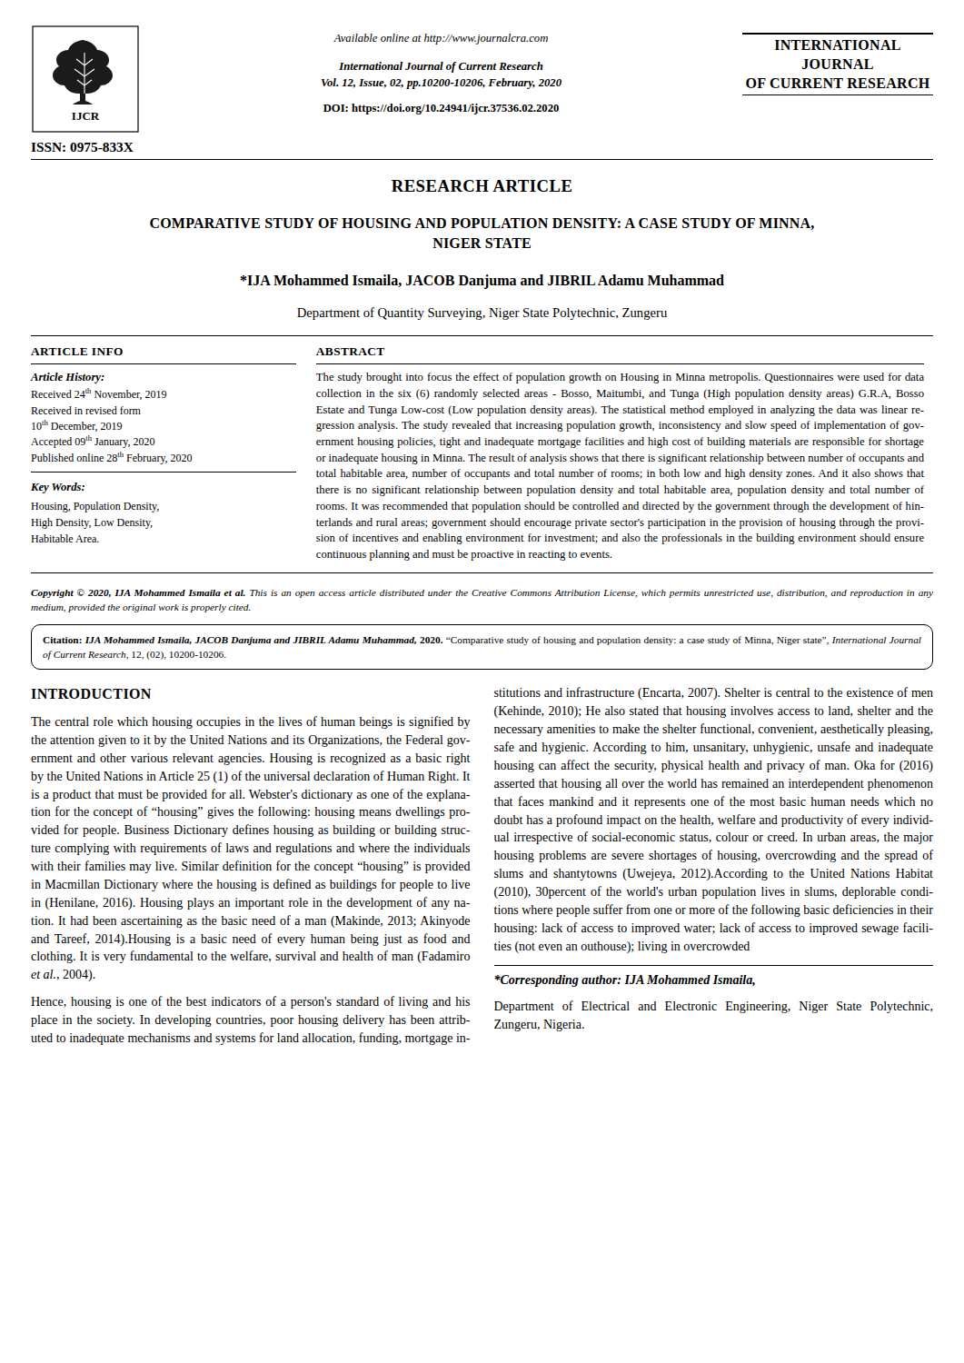IJCR
Available online at http://www.journalcra.com
International Journal of Current Research
Vol. 12, Issue, 02, pp.10200-10206, February, 2020
DOI: https://doi.org/10.24941/ijcr.37536.02.2020
INTERNATIONAL JOURNAL
OF CURRENT RESEARCH
ISSN: 0975-833X
RESEARCH ARTICLE
COMPARATIVE STUDY OF HOUSING AND POPULATION DENSITY: A CASE STUDY OF MINNA,
NIGER STATE
*IJA Mohammed Ismaila, JACOB Danjuma and JIBRIL Adamu Muhammad
Department of Quantity Surveying, Niger State Polytechnic, Zungeru
| ARTICLE INFO Article History: Received 24 th November, 2019 Received in revised form 10 th December, 2019 Accepted 09 th January, 2020 Published online 28 th February, 2020 Key Words: Housing, Population Density, High Density, Low Density, Habitable Area. | ABSTRACT The study brought into focus the effect of population growth on Housing in Minna metropolis. Questionnaires were used for data collection in the six (6) randomly selected areas - Bosso, Maitumbi, and Tunga (High population density areas) G.R.A, Bosso Estate and Tunga Low-cost (Low population density areas). The statistical method employed in analyzing the data was linear regression analysis. The study revealed that increasing population growth, inconsistency and slow speed of implementation of government housing policies, tight and inadequate mortgage facilities and high cost of building materials are responsible for shortage or inadequate housing in Minna. The result of analysis shows that there is significant relationship between number of occupants and total habitable area, number of occupants and total number of rooms; in both low and high density zones. And it also shows that there is no significant relationship between population density and total habitable area, population density and total number of rooms. It was recommended that population should be controlled and directed by the government through the development of hinterlands and rural areas; government should encourage private sector's participation in the provision of housing through the provision of incentives and enabling environment for investment; and also the professionals in the building environment should ensure continuous planning and must be proactive in reacting to events. |
Copyright © 2020, IJA Mohammed Ismaila et al. This is an open access article distributed under the Creative Commons Attribution License, which permits unrestricted use, distribution, and reproduction in any medium, provided the original work is properly cited.
Citation: IJA Mohammed Ismaila, JACOB Danjuma and JIBRIL Adamu Muhammad, 2020. “Comparative study of housing and population density: a case study of Minna, Niger state”, International Journal of Current Research, 12, (02), 10200-10206.
INTRODUCTION
The central role which housing occupies in the lives of human beings is signified by the attention given to it by the United Nations and its Organizations, the Federal government and other various relevant agencies. Housing is recognized as a basic right by the United Nations in Article 25 (1) of the universal declaration of Human Right. It is a product that must be provided for all. Webster's dictionary as one of the explanation for the concept of “housing” gives the following: housing means dwellings provided for people. Business Dictionary defines housing as building or building structure complying with requirements of laws and regulations and where the individuals with their families may live. Similar definition for the concept “housing” is provided in Macmillan Dictionary where the housing is defined as buildings for people to live in (Henilane, 2016). Housing plays an important role in the development of any nation. It had been ascertaining as the basic need of a man (Makinde, 2013; Akinyode and Tareef, 2014).Housing is a basic need of every human being just as food and clothing. It is very fundamental to the welfare, survival and health of man (Fadamiro et al., 2004).
Hence, housing is one of the best indicators of a person's standard of living and his place in the society. In developing countries, poor housing delivery has been attributed to inadequate mechanisms and systems for land allocation, funding, mortgage institutions and infrastructure (Encarta, 2007). Shelter is central to the existence of men (Kehinde, 2010); He also stated that housing involves access to land, shelter and the necessary amenities to make the shelter functional, convenient, aesthetically pleasing, safe and hygienic. According to him, unsanitary, unhygienic, unsafe and inadequate housing can affect the security, physical health and privacy of man. Oka for (2016) asserted that housing all over the world has remained an interdependent phenomenon that faces mankind and it represents one of the most basic human needs which no doubt has a profound impact on the health, welfare and productivity of every individual irrespective of social-economic status, colour or creed. In urban areas, the major housing problems are severe shortages of housing, overcrowding and the spread of slums and shantytowns (Uwejeya, 2012).According to the United Nations Habitat (2010), 30percent of the world's urban population lives in slums, deplorable conditions where people suffer from one or more of the following basic deficiencies in their housing: lack of access to improved water; lack of access to improved sewage facilities (not even an outhouse); living in overcrowded
*Corresponding author: IJA Mohammed Ismaila,
Department of Electrical and Electronic Engineering, Niger State Polytechnic, Zungeru, Nigeria.